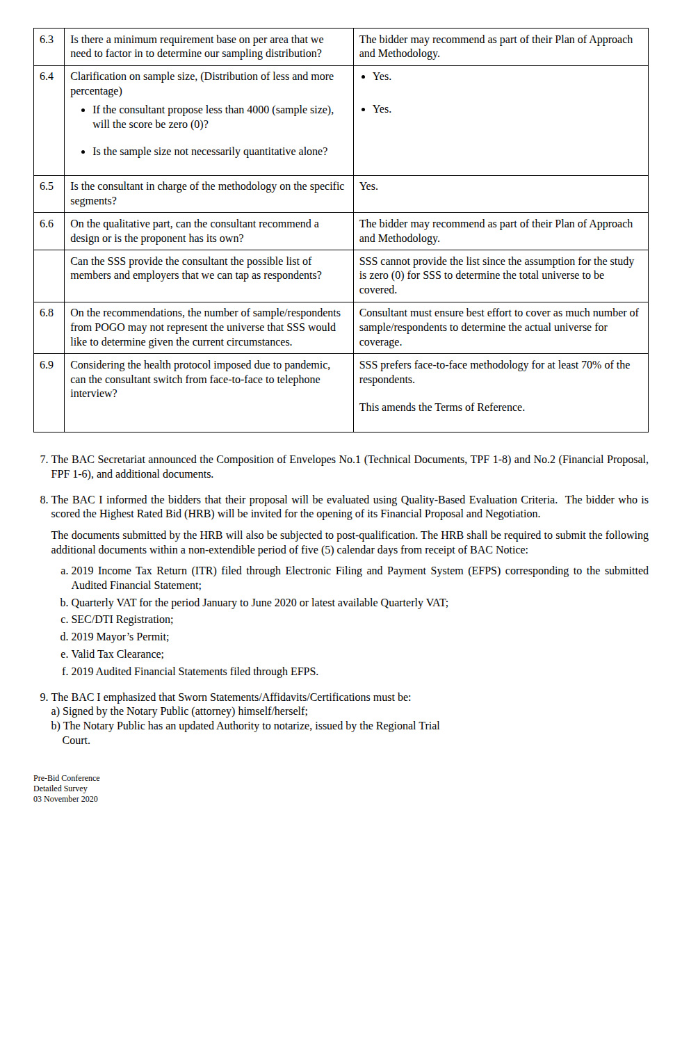| 6.3 | Is there a minimum requirement base on per area that we need to factor in to determine our sampling distribution? | The bidder may recommend as part of their Plan of Approach and Methodology. |
| 6.4 | Clarification on sample size, (Distribution of less and more percentage) If the consultant propose less than 4000 (sample size), will the score be zero (0)? Is the sample size not necessarily quantitative alone? | Yes. Yes. |
| 6.5 | Is the consultant in charge of the methodology on the specific segments? | Yes. |
| 6.6 | On the qualitative part, can the consultant recommend a design or is the proponent has its own? | The bidder may recommend as part of their Plan of Approach and Methodology. |
| | Can the SSS provide the consultant the possible list of members and employers that we can tap as respondents? | SSS cannot provide the list since the assumption for the study is zero (0) for SSS to determine the total universe to be covered. |
| 6.8 | On the recommendations, the number of sample/respondents from POGO may not represent the universe that SSS would like to determine given the current circumstances. | Consultant must ensure best effort to cover as much number of sample/respondents to determine the actual universe for coverage. |
| 6.9 | Considering the health protocol imposed due to pandemic, can the consultant switch from face-to-face to telephone interview? | SSS prefers face-to-face methodology for at least 70% of the respondents. This amends the Terms of Reference. |
The BAC Secretariat announced the Composition of Envelopes No.1 (Technical Documents, TPF 1-8) and No.2 (Financial Proposal, FPF 1-6), and additional documents.
The BAC I informed the bidders that their proposal will be evaluated using Quality-Based Evaluation Criteria. The bidder who is scored the Highest Rated Bid (HRB) will be invited for the opening of its Financial Proposal and Negotiation.
The documents submitted by the HRB will also be subjected to post-qualification. The HRB shall be required to submit the following additional documents within a non-extendible period of five (5) calendar days from receipt of BAC Notice:
2019 Income Tax Return (ITR) filed through Electronic Filing and Payment System (EFPS) corresponding to the submitted Audited Financial Statement;
Quarterly VAT for the period January to June 2020 or latest available Quarterly VAT;
SEC/DTI Registration;
2019 Mayor’s Permit;
Valid Tax Clearance;
2019 Audited Financial Statements filed through EFPS.
The BAC I emphasized that Sworn Statements/Affidavits/Certifications must be:
a) Signed by the Notary Public (attorney) himself/herself;
b) The Notary Public has an updated Authority to notarize, issued by the Regional Trial
Court.
Pre-Bid Conference
Detailed Survey
03 November 2020